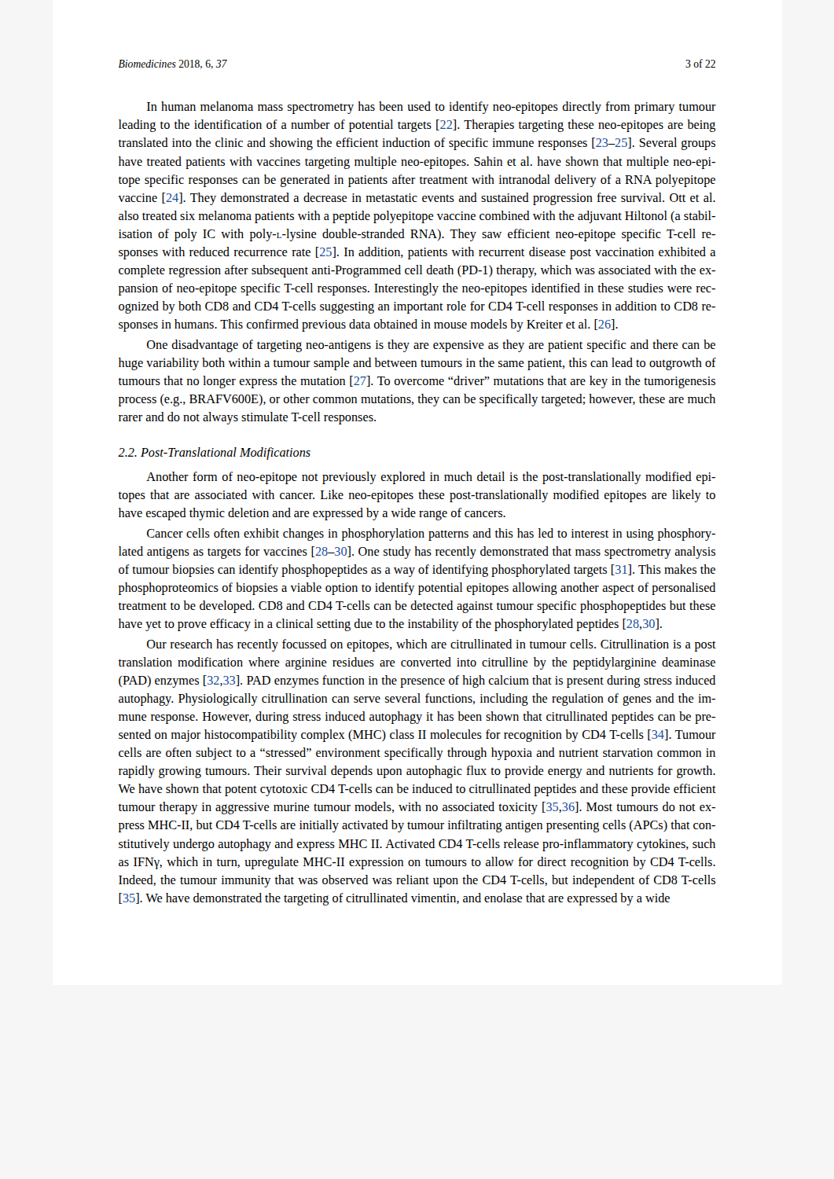Biomedicines 2018, 6, 37 3 of 22
In human melanoma mass spectrometry has been used to identify neo-epitopes directly from primary tumour leading to the identification of a number of potential targets [22]. Therapies targeting these neo-epitopes are being translated into the clinic and showing the efficient induction of specific immune responses [23–25]. Several groups have treated patients with vaccines targeting multiple neo-epitopes. Sahin et al. have shown that multiple neo-epitope specific responses can be generated in patients after treatment with intranodal delivery of a RNA polyepitope vaccine [24]. They demonstrated a decrease in metastatic events and sustained progression free survival. Ott et al. also treated six melanoma patients with a peptide polyepitope vaccine combined with the adjuvant Hiltonol (a stabilisation of poly IC with poly-l-lysine double-stranded RNA). They saw efficient neo-epitope specific T-cell responses with reduced recurrence rate [25]. In addition, patients with recurrent disease post vaccination exhibited a complete regression after subsequent anti-Programmed cell death (PD-1) therapy, which was associated with the expansion of neo-epitope specific T-cell responses. Interestingly the neo-epitopes identified in these studies were recognized by both CD8 and CD4 T-cells suggesting an important role for CD4 T-cell responses in addition to CD8 responses in humans. This confirmed previous data obtained in mouse models by Kreiter et al. [26].
One disadvantage of targeting neo-antigens is they are expensive as they are patient specific and there can be huge variability both within a tumour sample and between tumours in the same patient, this can lead to outgrowth of tumours that no longer express the mutation [27]. To overcome “driver” mutations that are key in the tumorigenesis process (e.g., BRAFV600E), or other common mutations, they can be specifically targeted; however, these are much rarer and do not always stimulate T-cell responses.
2.2. Post-Translational Modifications
Another form of neo-epitope not previously explored in much detail is the post-translationally modified epitopes that are associated with cancer. Like neo-epitopes these post-translationally modified epitopes are likely to have escaped thymic deletion and are expressed by a wide range of cancers.
Cancer cells often exhibit changes in phosphorylation patterns and this has led to interest in using phosphorylated antigens as targets for vaccines [28–30]. One study has recently demonstrated that mass spectrometry analysis of tumour biopsies can identify phosphopeptides as a way of identifying phosphorylated targets [31]. This makes the phosphoproteomics of biopsies a viable option to identify potential epitopes allowing another aspect of personalised treatment to be developed. CD8 and CD4 T-cells can be detected against tumour specific phosphopeptides but these have yet to prove efficacy in a clinical setting due to the instability of the phosphorylated peptides [28,30].
Our research has recently focussed on epitopes, which are citrullinated in tumour cells. Citrullination is a post translation modification where arginine residues are converted into citrulline by the peptidylarginine deaminase (PAD) enzymes [32,33]. PAD enzymes function in the presence of high calcium that is present during stress induced autophagy. Physiologically citrullination can serve several functions, including the regulation of genes and the immune response. However, during stress induced autophagy it has been shown that citrullinated peptides can be presented on major histocompatibility complex (MHC) class II molecules for recognition by CD4 T-cells [34]. Tumour cells are often subject to a “stressed” environment specifically through hypoxia and nutrient starvation common in rapidly growing tumours. Their survival depends upon autophagic flux to provide energy and nutrients for growth. We have shown that potent cytotoxic CD4 T-cells can be induced to citrullinated peptides and these provide efficient tumour therapy in aggressive murine tumour models, with no associated toxicity [35,36]. Most tumours do not express MHC-II, but CD4 T-cells are initially activated by tumour infiltrating antigen presenting cells (APCs) that constitutively undergo autophagy and express MHC II. Activated CD4 T-cells release pro-inflammatory cytokines, such as IFNγ, which in turn, upregulate MHC-II expression on tumours to allow for direct recognition by CD4 T-cells. Indeed, the tumour immunity that was observed was reliant upon the CD4 T-cells, but independent of CD8 T-cells [35]. We have demonstrated the targeting of citrullinated vimentin, and enolase that are expressed by a wide